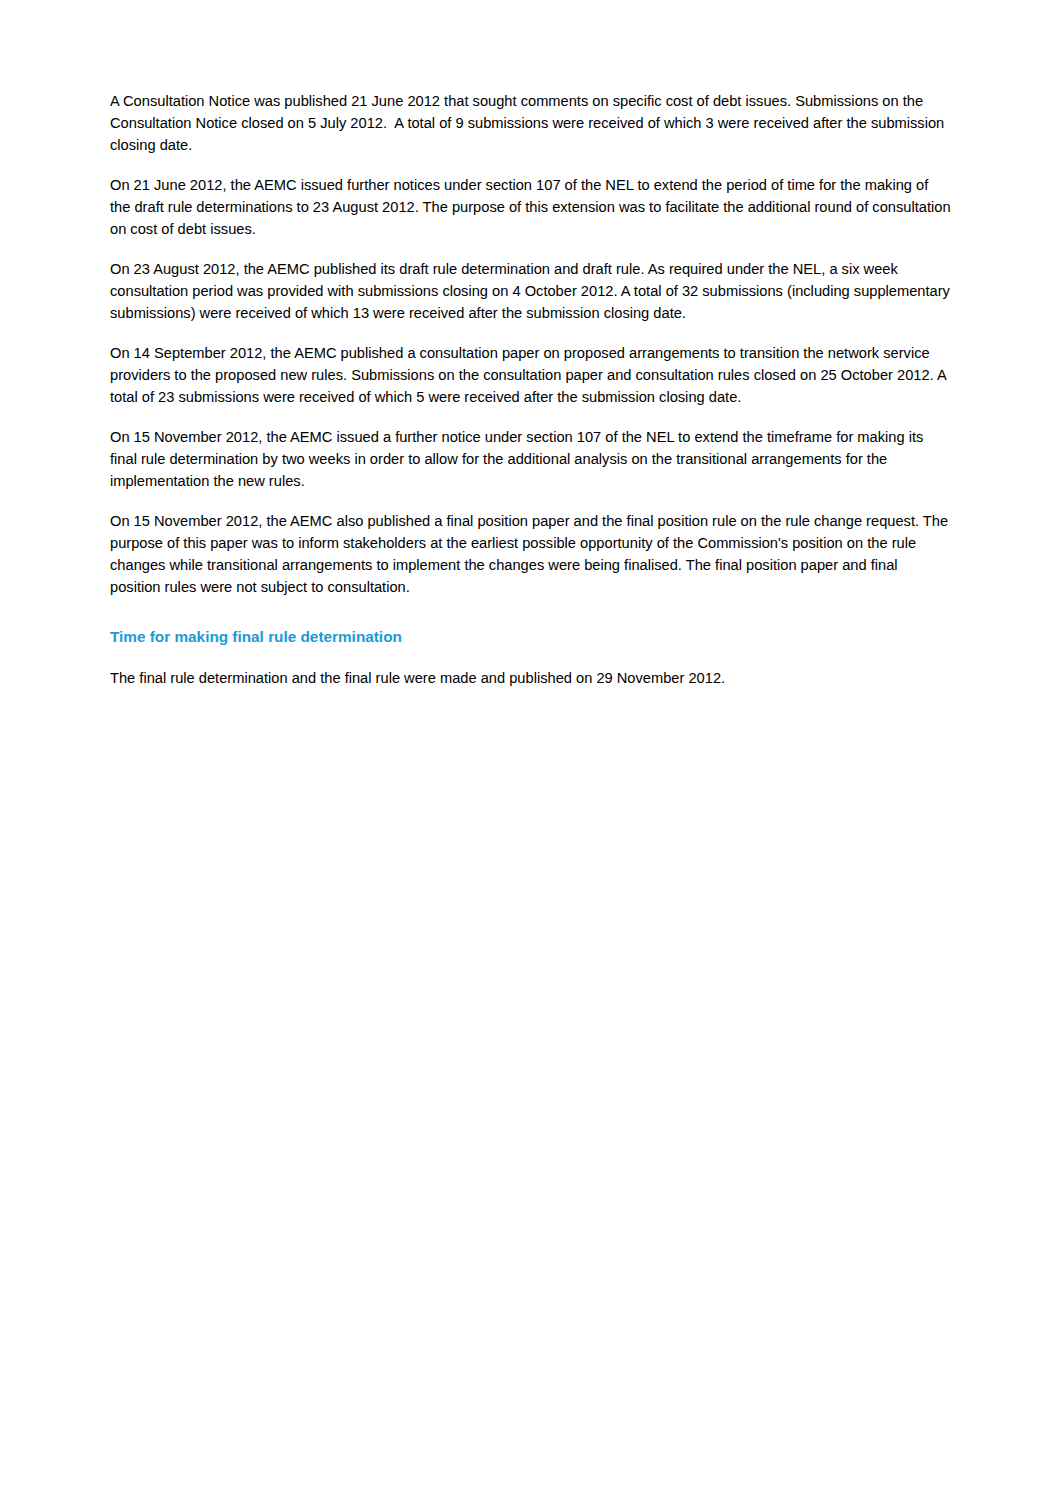A Consultation Notice was published 21 June 2012 that sought comments on specific cost of debt issues. Submissions on the Consultation Notice closed on 5 July 2012. A total of 9 submissions were received of which 3 were received after the submission closing date.
On 21 June 2012, the AEMC issued further notices under section 107 of the NEL to extend the period of time for the making of the draft rule determinations to 23 August 2012. The purpose of this extension was to facilitate the additional round of consultation on cost of debt issues.
On 23 August 2012, the AEMC published its draft rule determination and draft rule. As required under the NEL, a six week consultation period was provided with submissions closing on 4 October 2012. A total of 32 submissions (including supplementary submissions) were received of which 13 were received after the submission closing date.
On 14 September 2012, the AEMC published a consultation paper on proposed arrangements to transition the network service providers to the proposed new rules. Submissions on the consultation paper and consultation rules closed on 25 October 2012. A total of 23 submissions were received of which 5 were received after the submission closing date.
On 15 November 2012, the AEMC issued a further notice under section 107 of the NEL to extend the timeframe for making its final rule determination by two weeks in order to allow for the additional analysis on the transitional arrangements for the implementation the new rules.
On 15 November 2012, the AEMC also published a final position paper and the final position rule on the rule change request. The purpose of this paper was to inform stakeholders at the earliest possible opportunity of the Commission's position on the rule changes while transitional arrangements to implement the changes were being finalised. The final position paper and final position rules were not subject to consultation.
Time for making final rule determination
The final rule determination and the final rule were made and published on 29 November 2012.